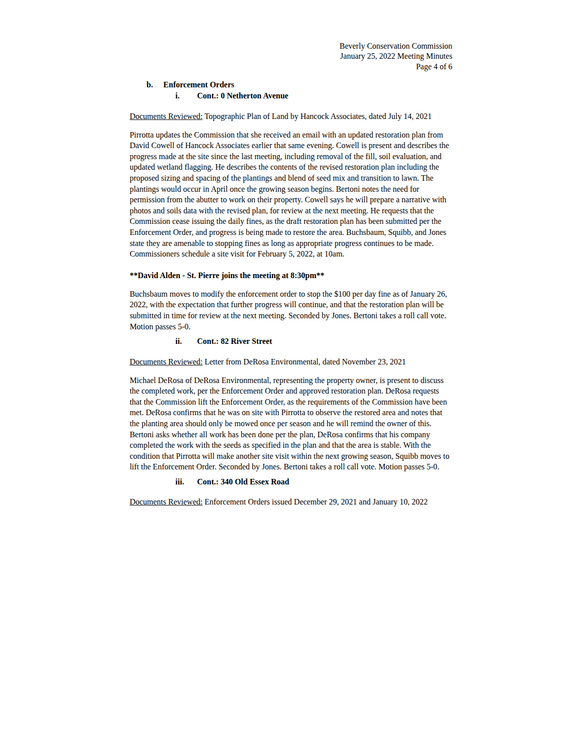Beverly Conservation Commission
January 25, 2022 Meeting Minutes
Page 4 of 6
b. Enforcement Orders
i. Cont.: 0 Netherton Avenue
Documents Reviewed: Topographic Plan of Land by Hancock Associates, dated July 14, 2021
Pirrotta updates the Commission that she received an email with an updated restoration plan from David Cowell of Hancock Associates earlier that same evening. Cowell is present and describes the progress made at the site since the last meeting, including removal of the fill, soil evaluation, and updated wetland flagging. He describes the contents of the revised restoration plan including the proposed sizing and spacing of the plantings and blend of seed mix and transition to lawn. The plantings would occur in April once the growing season begins. Bertoni notes the need for permission from the abutter to work on their property. Cowell says he will prepare a narrative with photos and soils data with the revised plan, for review at the next meeting. He requests that the Commission cease issuing the daily fines, as the draft restoration plan has been submitted per the Enforcement Order, and progress is being made to restore the area. Buchsbaum, Squibb, and Jones state they are amenable to stopping fines as long as appropriate progress continues to be made. Commissioners schedule a site visit for February 5, 2022, at 10am.
**David Alden - St. Pierre joins the meeting at 8:30pm**
Buchsbaum moves to modify the enforcement order to stop the $100 per day fine as of January 26, 2022, with the expectation that further progress will continue, and that the restoration plan will be submitted in time for review at the next meeting. Seconded by Jones. Bertoni takes a roll call vote. Motion passes 5-0.
ii. Cont.: 82 River Street
Documents Reviewed: Letter from DeRosa Environmental, dated November 23, 2021
Michael DeRosa of DeRosa Environmental, representing the property owner, is present to discuss the completed work, per the Enforcement Order and approved restoration plan. DeRosa requests that the Commission lift the Enforcement Order, as the requirements of the Commission have been met. DeRosa confirms that he was on site with Pirrotta to observe the restored area and notes that the planting area should only be mowed once per season and he will remind the owner of this. Bertoni asks whether all work has been done per the plan, DeRosa confirms that his company completed the work with the seeds as specified in the plan and that the area is stable. With the condition that Pirrotta will make another site visit within the next growing season, Squibb moves to lift the Enforcement Order. Seconded by Jones. Bertoni takes a roll call vote. Motion passes 5-0.
iii. Cont.: 340 Old Essex Road
Documents Reviewed: Enforcement Orders issued December 29, 2021 and January 10, 2022